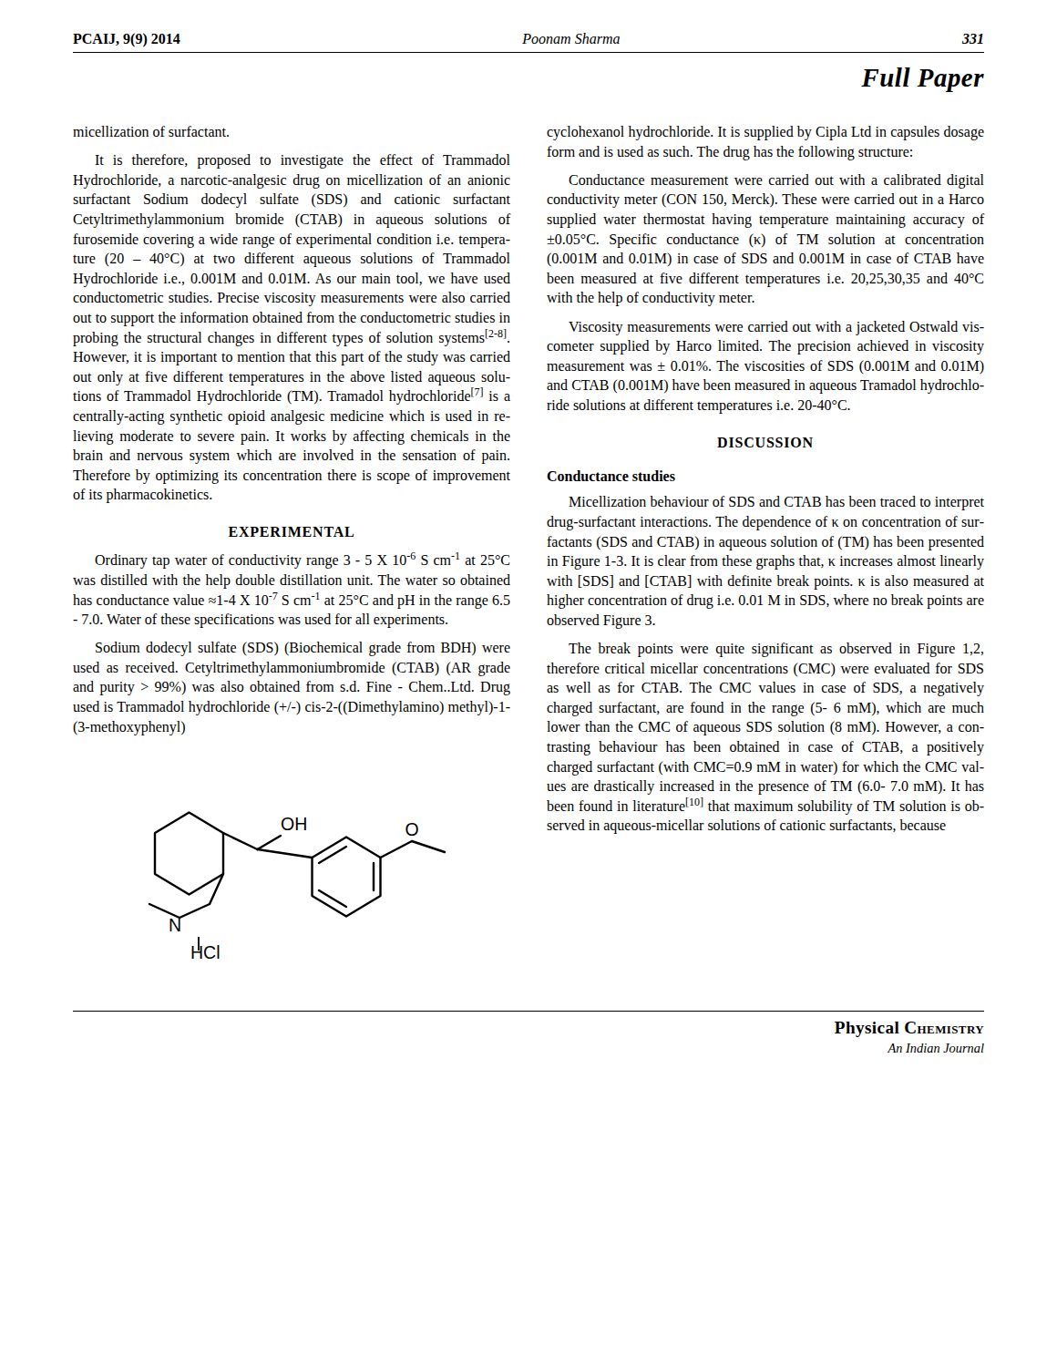PCAIJ, 9(9) 2014 Poonam Sharma 331
Full Paper
micellization of surfactant.
It is therefore, proposed to investigate the effect of Trammadol Hydrochloride, a narcotic-analgesic drug on micellization of an anionic surfactant Sodium dodecyl sulfate (SDS) and cationic surfactant Cetyltrimethylammonium bromide (CTAB) in aqueous solutions of furosemide covering a wide range of experimental condition i.e. temperature (20 – 40°C) at two different aqueous solutions of Trammadol Hydrochloride i.e., 0.001M and 0.01M. As our main tool, we have used conductometric studies. Precise viscosity measurements were also carried out to support the information obtained from the conductometric studies in probing the structural changes in different types of solution systems[2-8]. However, it is important to mention that this part of the study was carried out only at five different temperatures in the above listed aqueous solutions of Trammadol Hydrochloride (TM). Tramadol hydrochloride[7] is a centrally-acting synthetic opioid analgesic medicine which is used in relieving moderate to severe pain. It works by affecting chemicals in the brain and nervous system which are involved in the sensation of pain. Therefore by optimizing its concentration there is scope of improvement of its pharmacokinetics.
EXPERIMENTAL
Ordinary tap water of conductivity range 3 - 5 X 10-6 S cm-1 at 25°C was distilled with the help double distillation unit. The water so obtained has conductance value ≈1-4 X 10-7 S cm-1 at 25°C and pH in the range 6.5 - 7.0. Water of these specifications was used for all experiments.
Sodium dodecyl sulfate (SDS) (Biochemical grade from BDH) were used as received. Cetyltrimethylammoniumbromide (CTAB) (AR grade and purity > 99%) was also obtained from s.d. Fine - Chem..Ltd. Drug used is Trammadol hydrochloride (+/-) cis-2-((Dimethylamino) methyl)-1-(3-methoxyphenyl)
OH O N HCl
cyclohexanol hydrochloride. It is supplied by Cipla Ltd in capsules dosage form and is used as such. The drug has the following structure:
Conductance measurement were carried out with a calibrated digital conductivity meter (CON 150, Merck). These were carried out in a Harco supplied water thermostat having temperature maintaining accuracy of ±0.05°C. Specific conductance (κ) of TM solution at concentration (0.001M and 0.01M) in case of SDS and 0.001M in case of CTAB have been measured at five different temperatures i.e. 20,25,30,35 and 40°C with the help of conductivity meter.
Viscosity measurements were carried out with a jacketed Ostwald viscometer supplied by Harco limited. The precision achieved in viscosity measurement was ± 0.01%. The viscosities of SDS (0.001M and 0.01M) and CTAB (0.001M) have been measured in aqueous Tramadol hydrochloride solutions at different temperatures i.e. 20-40°C.
DISCUSSION
Conductance studies
Micellization behaviour of SDS and CTAB has been traced to interpret drug-surfactant interactions. The dependence of κ on concentration of surfactants (SDS and CTAB) in aqueous solution of (TM) has been presented in Figure 1-3. It is clear from these graphs that, κ increases almost linearly with [SDS] and [CTAB] with definite break points. κ is also measured at higher concentration of drug i.e. 0.01 M in SDS, where no break points are observed Figure 3.
The break points were quite significant as observed in Figure 1,2, therefore critical micellar concentrations (CMC) were evaluated for SDS as well as for CTAB. The CMC values in case of SDS, a negatively charged surfactant, are found in the range (5- 6 mM), which are much lower than the CMC of aqueous SDS solution (8 mM). However, a contrasting behaviour has been obtained in case of CTAB, a positively charged surfactant (with CMC=0.9 mM in water) for which the CMC values are drastically increased in the presence of TM (6.0- 7.0 mM). It has been found in literature[10] that maximum solubility of TM solution is observed in aqueous-micellar solutions of cationic surfactants, because
Physical Chemistry
An Indian Journal